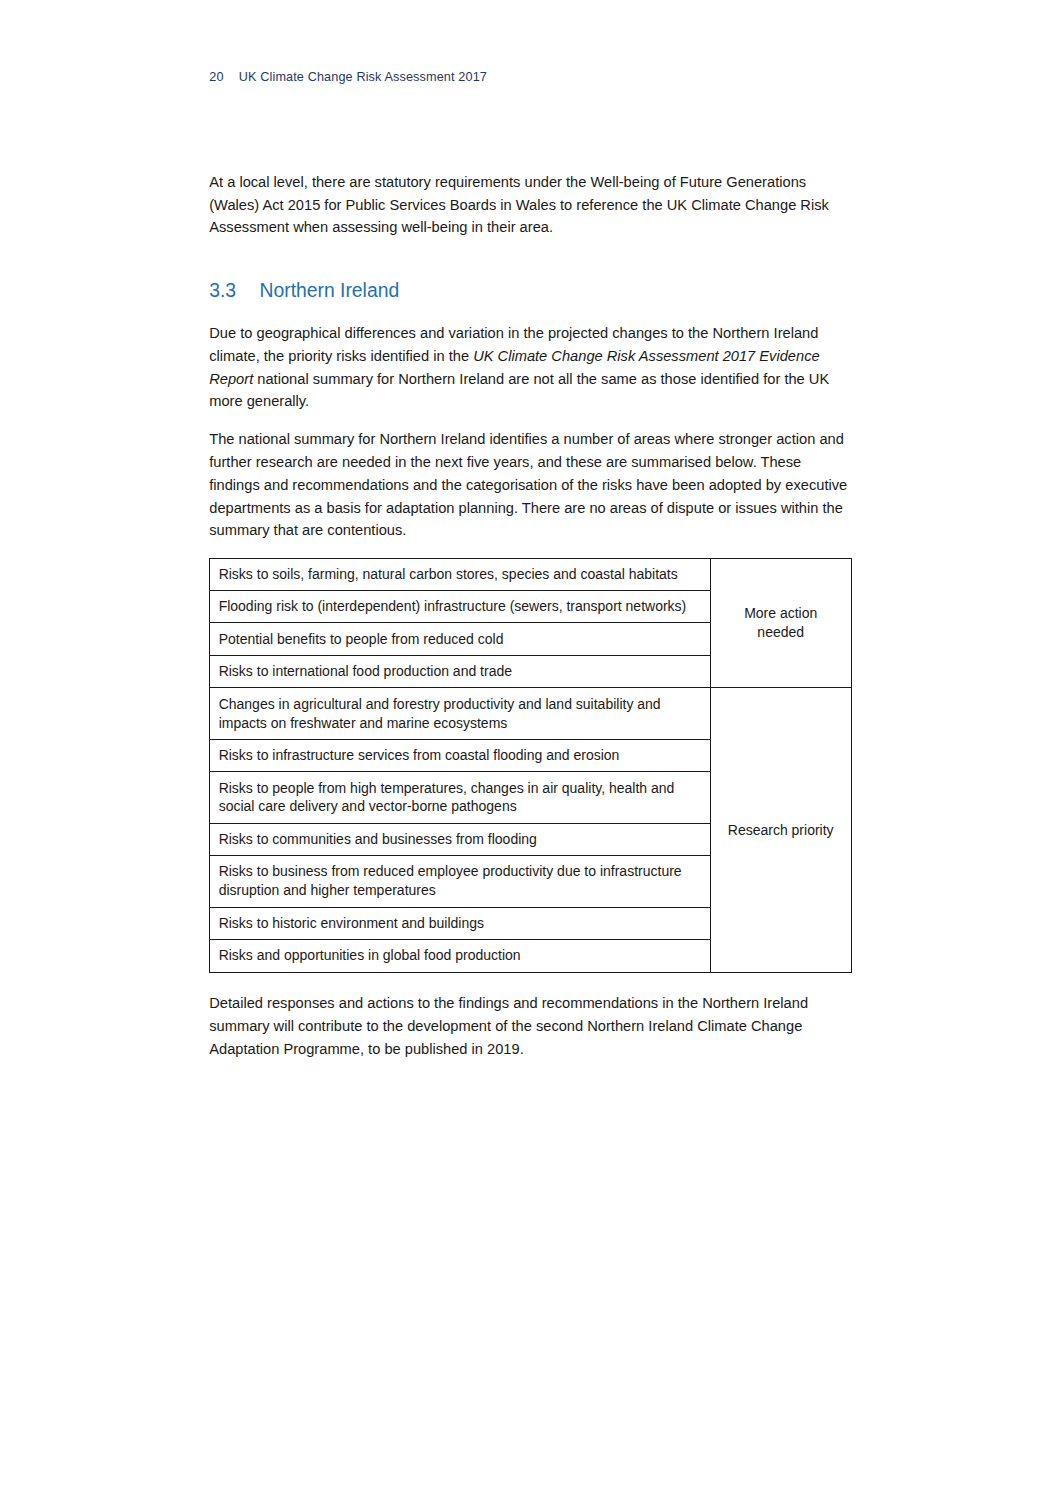20 UK Climate Change Risk Assessment 2017
At a local level, there are statutory requirements under the Well-being of Future Generations (Wales) Act 2015 for Public Services Boards in Wales to reference the UK Climate Change Risk Assessment when assessing well-being in their area.
3.3 Northern Ireland
Due to geographical differences and variation in the projected changes to the Northern Ireland climate, the priority risks identified in the UK Climate Change Risk Assessment 2017 Evidence Report national summary for Northern Ireland are not all the same as those identified for the UK more generally.
The national summary for Northern Ireland identifies a number of areas where stronger action and further research are needed in the next five years, and these are summarised below. These findings and recommendations and the categorisation of the risks have been adopted by executive departments as a basis for adaptation planning. There are no areas of dispute or issues within the summary that are contentious.
| Risks to soils, farming, natural carbon stores, species and coastal habitats | More action needed |
| Flooding risk to (interdependent) infrastructure (sewers, transport networks) |
| Potential benefits to people from reduced cold |
| Risks to international food production and trade |
| Changes in agricultural and forestry productivity and land suitability and impacts on freshwater and marine ecosystems | Research priority |
| Risks to infrastructure services from coastal flooding and erosion |
| Risks to people from high temperatures, changes in air quality, health and social care delivery and vector-borne pathogens |
| Risks to communities and businesses from flooding |
| Risks to business from reduced employee productivity due to infrastructure disruption and higher temperatures |
| Risks to historic environment and buildings |
| Risks and opportunities in global food production |
Detailed responses and actions to the findings and recommendations in the Northern Ireland summary will contribute to the development of the second Northern Ireland Climate Change Adaptation Programme, to be published in 2019.